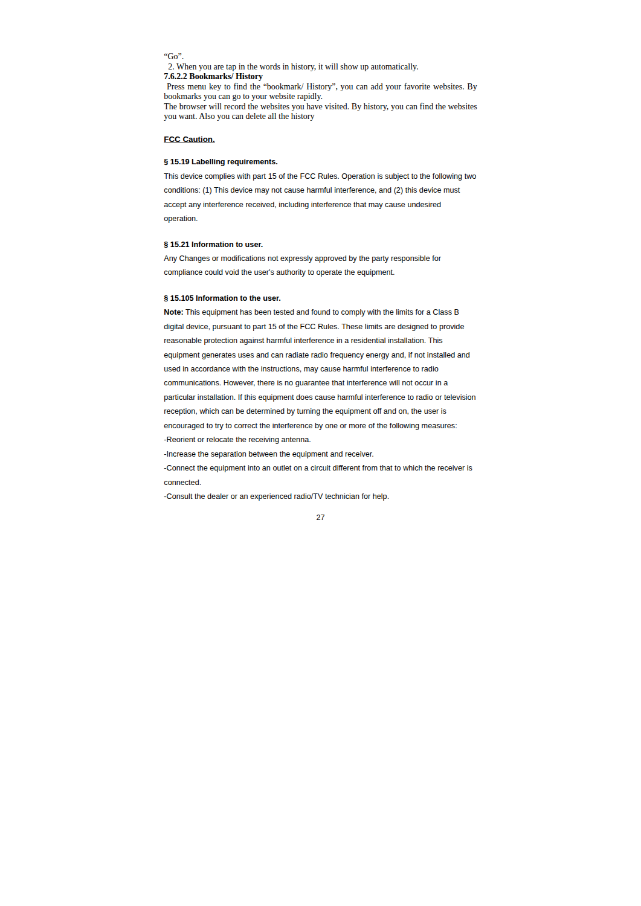“Go”.
2. When you are tap in the words in history, it will show up automatically.
7.6.2.2 Bookmarks/ History
Press menu key to find the “bookmark/ History”, you can add your favorite websites. By bookmarks you can go to your website rapidly.
The browser will record the websites you have visited. By history, you can find the websites you want. Also you can delete all the history
FCC Caution.
§ 15.19 Labelling requirements.
This device complies with part 15 of the FCC Rules. Operation is subject to the following two conditions: (1) This device may not cause harmful interference, and (2) this device must accept any interference received, including interference that may cause undesired operation.
§ 15.21 Information to user.
Any Changes or modifications not expressly approved by the party responsible for compliance could void the user's authority to operate the equipment.
§ 15.105 Information to the user.
Note: This equipment has been tested and found to comply with the limits for a Class B digital device, pursuant to part 15 of the FCC Rules. These limits are designed to provide reasonable protection against harmful interference in a residential installation. This equipment generates uses and can radiate radio frequency energy and, if not installed and used in accordance with the instructions, may cause harmful interference to radio communications. However, there is no guarantee that interference will not occur in a particular installation. If this equipment does cause harmful interference to radio or television reception, which can be determined by turning the equipment off and on, the user is encouraged to try to correct the interference by one or more of the following measures:
-Reorient or relocate the receiving antenna.
-Increase the separation between the equipment and receiver.
-Connect the equipment into an outlet on a circuit different from that to which the receiver is connected.
-Consult the dealer or an experienced radio/TV technician for help.
27